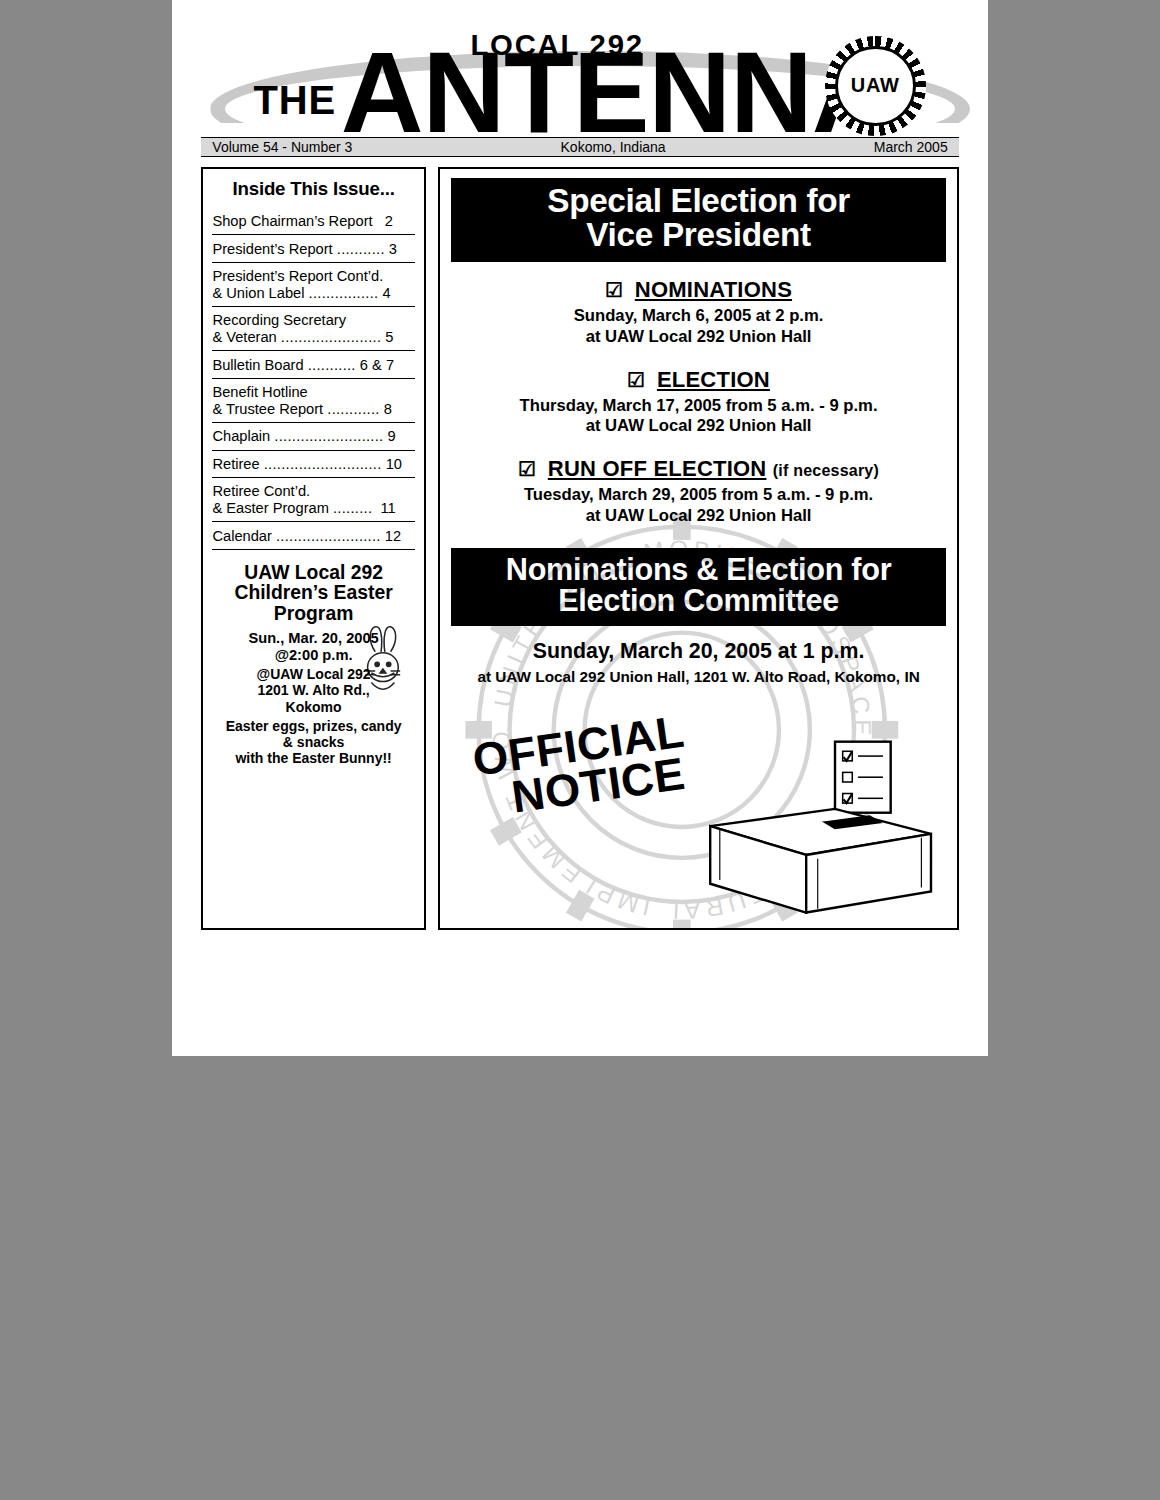UAW
THE
LOCAL 292
ANTENNA
Volume 54 - Number 3 Kokomo, Indiana March 2005
Inside This Issue...
Shop Chairman’s Report 2
President’s Report ........... 3
President’s Report Cont’d.
& Union Label ................ 4
Recording Secretary
& Veteran ....................... 5
Bulletin Board ........... 6 & 7
Benefit Hotline
& Trustee Report ............ 8
Chaplain ......................... 9
Retiree ........................... 10
Retiree Cont’d.
& Easter Program ......... 11
Calendar ........................ 12
UAW Local 292
Children’s Easter
Program
Sun., Mar. 20, 2005
@2:00 p.m.
@UAW Local 292
1201 W. Alto Rd.,
Kokomo
Easter eggs, prizes, candy
& snacks
with the Easter Bunny!!
Special Election for
Vice President
☑NOMINATIONS
Sunday, March 6, 2005 at 2 p.m.
at UAW Local 292 Union Hall
☑ELECTION
Thursday, March 17, 2005 from 5 a.m. - 9 p.m.
at UAW Local 292 Union Hall
☑RUN OFF ELECTION (if necessary)
Tuesday, March 29, 2005 from 5 a.m. - 9 p.m.
at UAW Local 292 Union Hall
Nominations & Election for
Election Committee
Sunday, March 20, 2005 at 1 p.m.
at UAW Local 292 Union Hall, 1201 W. Alto Road, Kokomo, IN
UNITED AUTOMOBILE AEROSPACE & AGRICULTURAL IMPLEMENT WORKERS OF AMERICA
OFFICIAL
NOTICE